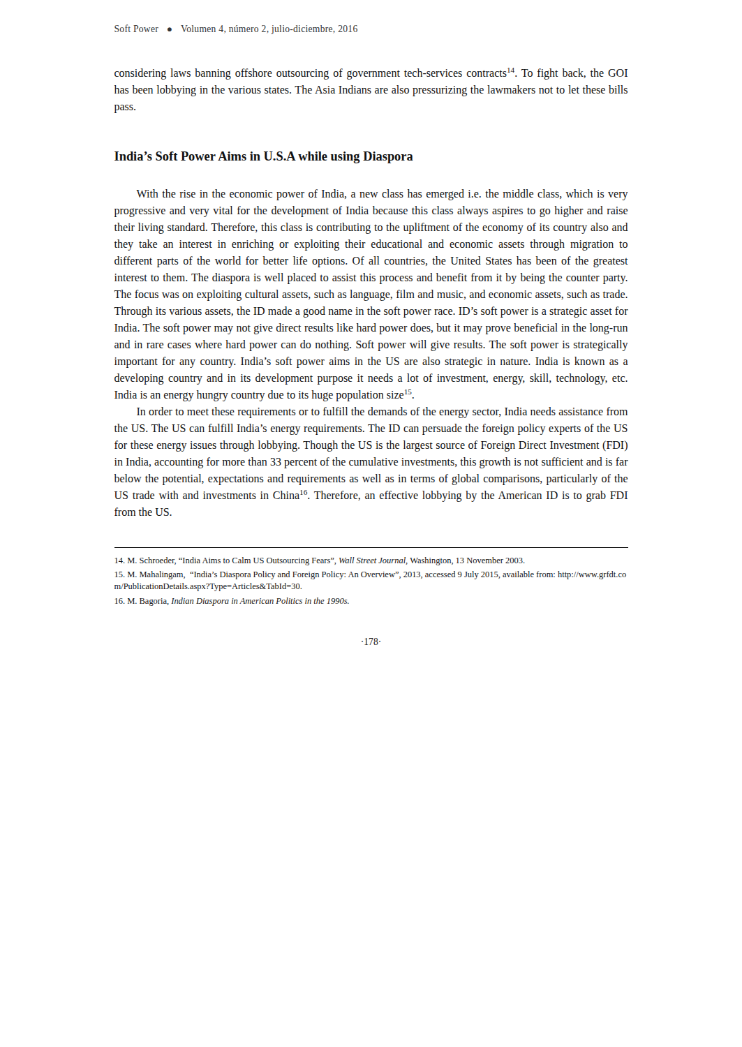Soft Power ● Volumen 4, número 2, julio-diciembre, 2016
considering laws banning offshore outsourcing of government tech-services contracts14. To fight back, the GOI has been lobbying in the various states. The Asia Indians are also pressurizing the lawmakers not to let these bills pass.
India’s Soft Power Aims in U.S.A while using Diaspora
With the rise in the economic power of India, a new class has emerged i.e. the middle class, which is very progressive and very vital for the development of India because this class always aspires to go higher and raise their living standard. Therefore, this class is contributing to the upliftment of the economy of its country also and they take an interest in enriching or exploiting their educational and economic assets through migration to different parts of the world for better life options. Of all countries, the United States has been of the greatest interest to them. The diaspora is well placed to assist this process and benefit from it by being the counter party. The focus was on exploiting cultural assets, such as language, film and music, and economic assets, such as trade. Through its various assets, the ID made a good name in the soft power race. ID’s soft power is a strategic asset for India. The soft power may not give direct results like hard power does, but it may prove beneficial in the long-run and in rare cases where hard power can do nothing. Soft power will give results. The soft power is strategically important for any country. India’s soft power aims in the US are also strategic in nature. India is known as a developing country and in its development purpose it needs a lot of investment, energy, skill, technology, etc. India is an energy hungry country due to its huge population size15.
In order to meet these requirements or to fulfill the demands of the energy sector, India needs assistance from the US. The US can fulfill India’s energy requirements. The ID can persuade the foreign policy experts of the US for these energy issues through lobbying. Though the US is the largest source of Foreign Direct Investment (FDI) in India, accounting for more than 33 percent of the cumulative investments, this growth is not sufficient and is far below the potential, expectations and requirements as well as in terms of global comparisons, particularly of the US trade with and investments in China16. Therefore, an effective lobbying by the American ID is to grab FDI from the US.
14. M. Schroeder, “India Aims to Calm US Outsourcing Fears”, Wall Street Journal, Washington, 13 November 2003.
15. M. Mahalingam, “India’s Diaspora Policy and Foreign Policy: An Overview”, 2013, accessed 9 July 2015, available from: http://www.grfdt.com/PublicationDetails.aspx?Type=Articles&TabId=30.
16. M. Bagoria, Indian Diaspora in American Politics in the 1990s.
·178·